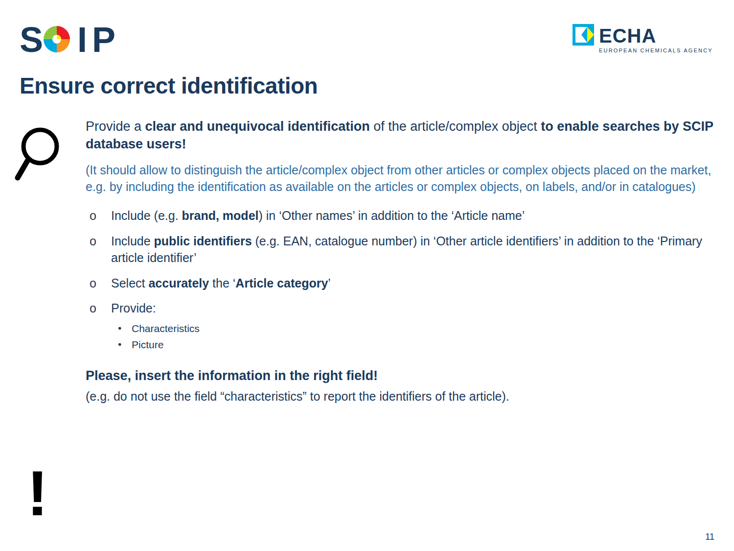S I P
ECHA EUROPEAN CHEMICALS AGENCY
Ensure correct identification
!
Provide a clear and unequivocal identification of the article/complex object to enable searches by SCIP database users!
(It should allow to distinguish the article/complex object from other articles or complex objects placed on the market, e.g. by including the identification as available on the articles or complex objects, on labels, and/or in catalogues)
Include (e.g. brand, model) in ‘Other names’ in addition to the ‘Article name’
Include public identifiers (e.g. EAN, catalogue number) in ‘Other article identifiers’ in addition to the ‘Primary article identifier’
Select accurately the ‘Article category’
Provide:
Characteristics
Picture
Please, insert the information in the right field!
(e.g. do not use the field “characteristics” to report the identifiers of the article).
11